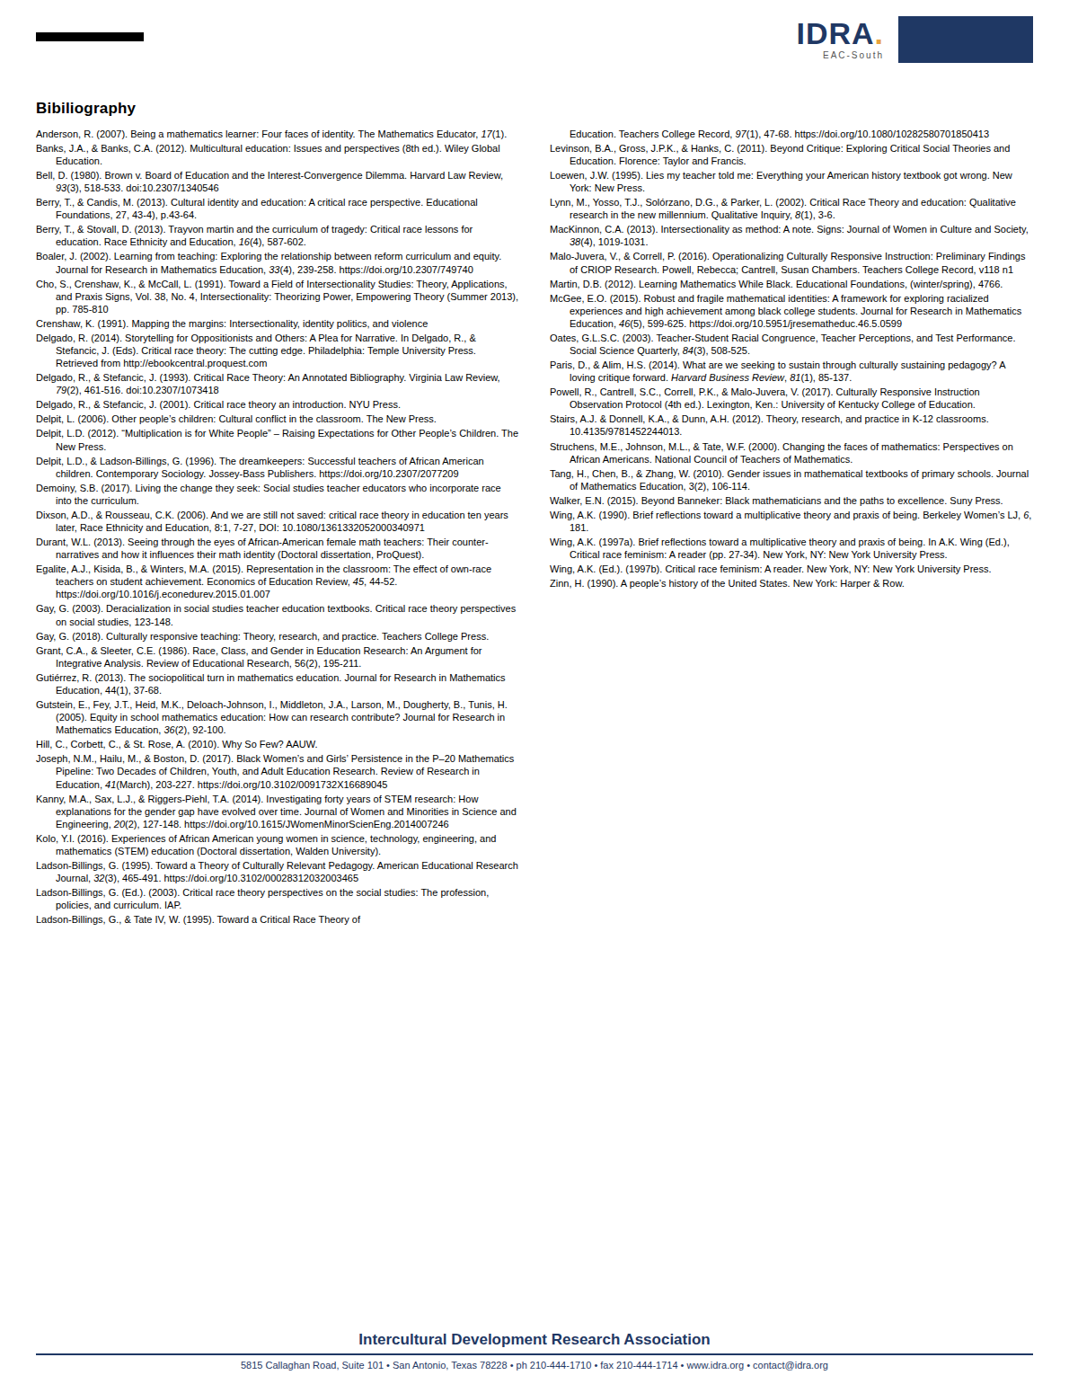IDRA.
EAC-South
Bibiliography
Anderson, R. (2007). Being a mathematics learner: Four faces of identity. The Mathematics Educator, 17(1).
Banks, J.A., & Banks, C.A. (2012). Multicultural education: Issues and perspectives (8th ed.). Wiley Global Education.
Bell, D. (1980). Brown v. Board of Education and the Interest-Convergence Dilemma. Harvard Law Review, 93(3), 518-533. doi:10.2307/1340546
Berry, T., & Candis, M. (2013). Cultural identity and education: A critical race perspective. Educational Foundations, 27, 43-4), p.43-64.
Berry, T., & Stovall, D. (2013). Trayvon martin and the curriculum of tragedy: Critical race lessons for education. Race Ethnicity and Education, 16(4), 587-602.
Boaler, J. (2002). Learning from teaching: Exploring the relationship between reform curriculum and equity. Journal for Research in Mathematics Education, 33(4), 239-258. https://doi.org/10.2307/749740
Cho, S., Crenshaw, K., & McCall, L. (1991). Toward a Field of Intersectionality Studies: Theory, Applications, and Praxis Signs, Vol. 38, No. 4, Intersectionality: Theorizing Power, Empowering Theory (Summer 2013), pp. 785-810
Crenshaw, K. (1991). Mapping the margins: Intersectionality, identity politics, and violence
Delgado, R. (2014). Storytelling for Oppositionists and Others: A Plea for Narrative. In Delgado, R., & Stefancic, J. (Eds). Critical race theory: The cutting edge. Philadelphia: Temple University Press. Retrieved from http://ebookcentral.proquest.com
Delgado, R., & Stefancic, J. (1993). Critical Race Theory: An Annotated Bibliography. Virginia Law Review, 79(2), 461-516. doi:10.2307/1073418
Delgado, R., & Stefancic, J. (2001). Critical race theory an introduction. NYU Press.
Delpit, L. (2006). Other people’s children: Cultural conflict in the classroom. The New Press.
Delpit, L.D. (2012). “Multiplication is for White People” – Raising Expectations for Other People’s Children. The New Press.
Delpit, L.D., & Ladson-Billings, G. (1996). The dreamkeepers: Successful teachers of African American children. Contemporary Sociology. Jossey-Bass Publishers. https://doi.org/10.2307/2077209
Demoiny, S.B. (2017). Living the change they seek: Social studies teacher educators who incorporate race into the curriculum.
Dixson, A.D., & Rousseau, C.K. (2006). And we are still not saved: critical race theory in education ten years later, Race Ethnicity and Education, 8:1, 7-27, DOI: 10.1080/1361332052000340971
Durant, W.L. (2013). Seeing through the eyes of African-American female math teachers: Their counter-narratives and how it influences their math identity (Doctoral dissertation, ProQuest).
Egalite, A.J., Kisida, B., & Winters, M.A. (2015). Representation in the classroom: The effect of own-race teachers on student achievement. Economics of Education Review, 45, 44-52. https://doi.org/10.1016/j.econedurev.2015.01.007
Gay, G. (2003). Deracialization in social studies teacher education textbooks. Critical race theory perspectives on social studies, 123-148.
Gay, G. (2018). Culturally responsive teaching: Theory, research, and practice. Teachers College Press.
Grant, C.A., & Sleeter, C.E. (1986). Race, Class, and Gender in Education Research: An Argument for Integrative Analysis. Review of Educational Research, 56(2), 195-211.
Gutiérrez, R. (2013). The sociopolitical turn in mathematics education. Journal for Research in Mathematics Education, 44(1), 37-68.
Gutstein, E., Fey, J.T., Heid, M.K., Deloach-Johnson, I., Middleton, J.A., Larson, M., Dougherty, B., Tunis, H. (2005). Equity in school mathematics education: How can research contribute? Journal for Research in Mathematics Education, 36(2), 92-100.
Hill, C., Corbett, C., & St. Rose, A. (2010). Why So Few? AAUW.
Joseph, N.M., Hailu, M., & Boston, D. (2017). Black Women’s and Girls’ Persistence in the P–20 Mathematics Pipeline: Two Decades of Children, Youth, and Adult Education Research. Review of Research in Education, 41(March), 203-227. https://doi.org/10.3102/0091732X16689045
Kanny, M.A., Sax, L.J., & Riggers-Piehl, T.A. (2014). Investigating forty years of STEM research: How explanations for the gender gap have evolved over time. Journal of Women and Minorities in Science and Engineering, 20(2), 127-148. https://doi.org/10.1615/JWomenMinorScienEng.2014007246
Kolo, Y.I. (2016). Experiences of African American young women in science, technology, engineering, and mathematics (STEM) education (Doctoral dissertation, Walden University).
Ladson-Billings, G. (1995). Toward a Theory of Culturally Relevant Pedagogy. American Educational Research Journal, 32(3), 465-491. https://doi.org/10.3102/00028312032003465
Ladson-Billings, G. (Ed.). (2003). Critical race theory perspectives on the social studies: The profession, policies, and curriculum. IAP.
Ladson-Billings, G., & Tate IV, W. (1995). Toward a Critical Race Theory of
Education. Teachers College Record, 97(1), 47-68. https://doi.org/10.1080/10282580701850413
Levinson, B.A., Gross, J.P.K., & Hanks, C. (2011). Beyond Critique: Exploring Critical Social Theories and Education. Florence: Taylor and Francis.
Loewen, J.W. (1995). Lies my teacher told me: Everything your American history textbook got wrong. New York: New Press.
Lynn, M., Yosso, T.J., Solórzano, D.G., & Parker, L. (2002). Critical Race Theory and education: Qualitative research in the new millennium. Qualitative Inquiry, 8(1), 3-6.
MacKinnon, C.A. (2013). Intersectionality as method: A note. Signs: Journal of Women in Culture and Society, 38(4), 1019-1031.
Malo-Juvera, V., & Correll, P. (2016). Operationalizing Culturally Responsive Instruction: Preliminary Findings of CRIOP Research. Powell, Rebecca; Cantrell, Susan Chambers. Teachers College Record, v118 n1
Martin, D.B. (2012). Learning Mathematics While Black. Educational Foundations, (winter/spring), 4766.
McGee, E.O. (2015). Robust and fragile mathematical identities: A framework for exploring racialized experiences and high achievement among black college students. Journal for Research in Mathematics Education, 46(5), 599-625. https://doi.org/10.5951/jresematheduc.46.5.0599
Oates, G.L.S.C. (2003). Teacher-Student Racial Congruence, Teacher Perceptions, and Test Performance. Social Science Quarterly, 84(3), 508-525.
Paris, D., & Alim, H.S. (2014). What are we seeking to sustain through culturally sustaining pedagogy? A loving critique forward. Harvard Business Review, 81(1), 85-137.
Powell, R., Cantrell, S.C., Correll, P.K., & Malo-Juvera, V. (2017). Culturally Responsive Instruction Observation Protocol (4th ed.). Lexington, Ken.: University of Kentucky College of Education.
Stairs, A.J. & Donnell, K.A., & Dunn, A.H. (2012). Theory, research, and practice in K-12 classrooms. 10.4135/9781452244013.
Struchens, M.E., Johnson, M.L., & Tate, W.F. (2000). Changing the faces of mathematics: Perspectives on African Americans. National Council of Teachers of Mathematics.
Tang, H., Chen, B., & Zhang, W. (2010). Gender issues in mathematical textbooks of primary schools. Journal of Mathematics Education, 3(2), 106-114.
Walker, E.N. (2015). Beyond Banneker: Black mathematicians and the paths to excellence. Suny Press.
Wing, A.K. (1990). Brief reflections toward a multiplicative theory and praxis of being. Berkeley Women’s LJ, 6, 181.
Wing, A.K. (1997a). Brief reflections toward a multiplicative theory and praxis of being. In A.K. Wing (Ed.), Critical race feminism: A reader (pp. 27-34). New York, NY: New York University Press.
Wing, A.K. (Ed.). (1997b). Critical race feminism: A reader. New York, NY: New York University Press.
Zinn, H. (1990). A people’s history of the United States. New York: Harper & Row.
Intercultural Development Research Association
5815 Callaghan Road, Suite 101 • San Antonio, Texas 78228 • ph 210-444-1710 • fax 210-444-1714 • www.idra.org • contact@idra.org